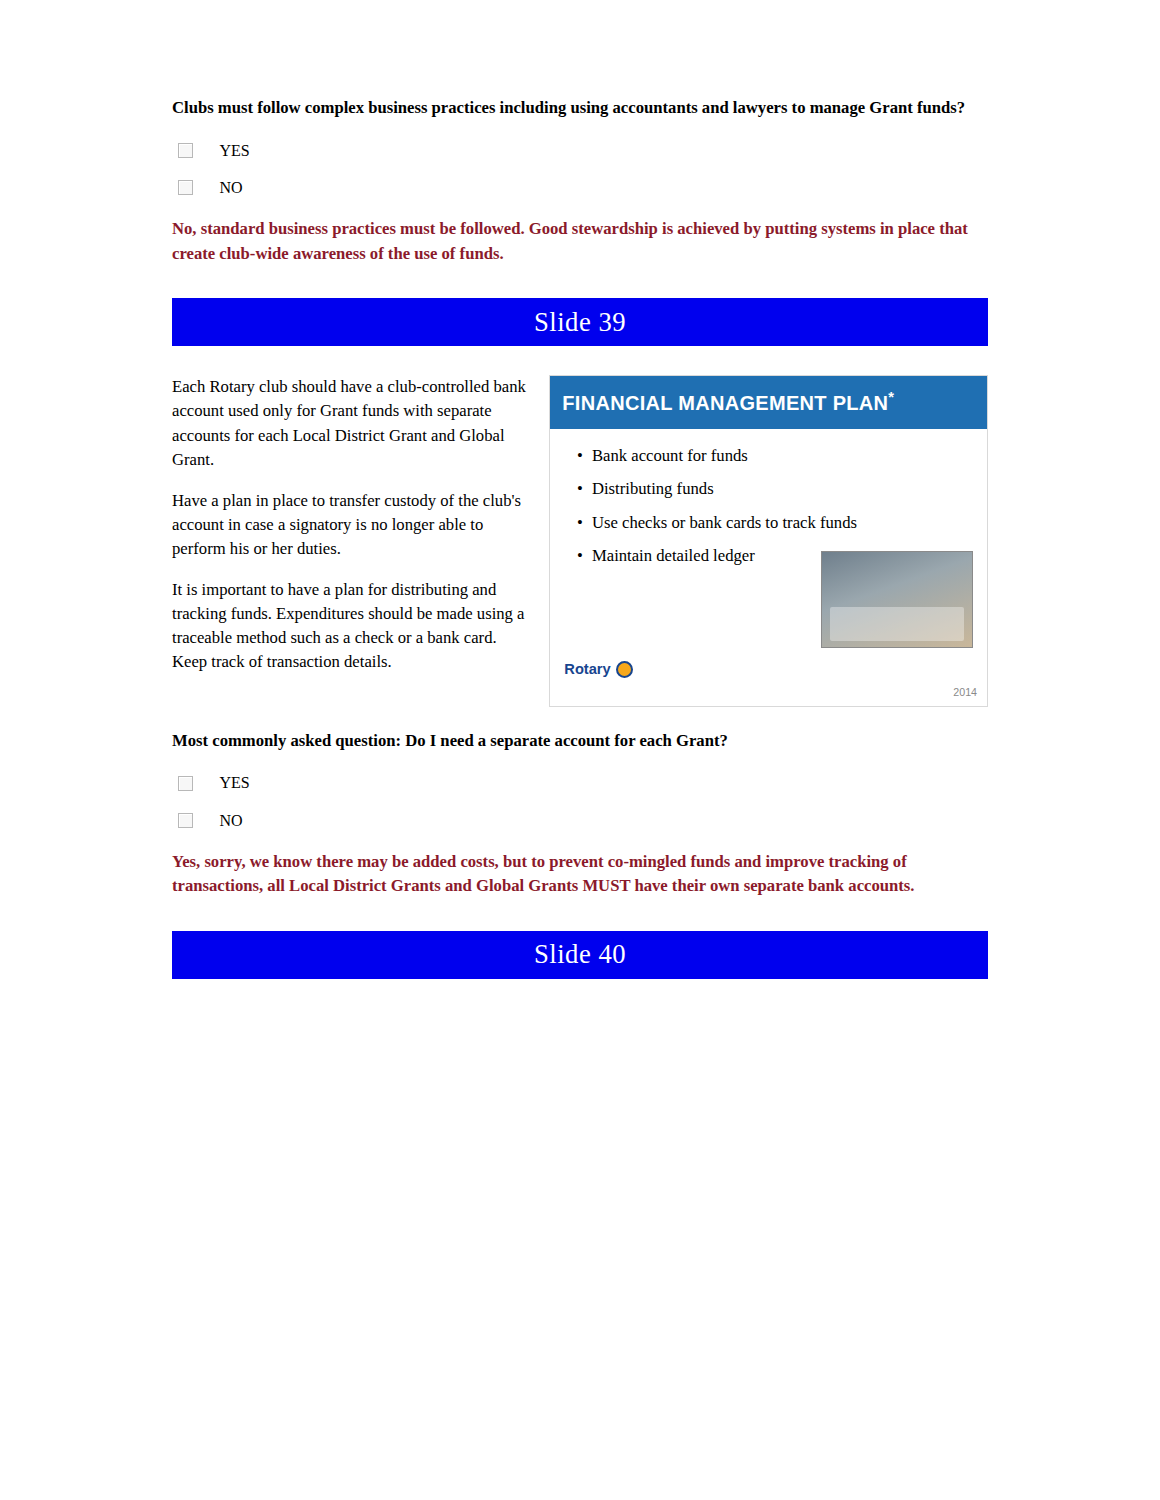Clubs must follow complex business practices including using accountants and lawyers to manage Grant funds?
YES
NO
No, standard business practices must be followed. Good stewardship is achieved by putting systems in place that create club-wide awareness of the use of funds.
Slide 39
Each Rotary club should have a club-controlled bank account used only for Grant funds with separate accounts for each Local District Grant and Global Grant.
Have a plan in place to transfer custody of the club's account in case a signatory is no longer able to perform his or her duties.
It is important to have a plan for distributing and tracking funds. Expenditures should be made using a traceable method such as a check or a bank card. Keep track of transaction details.
FINANCIAL MANAGEMENT PLAN*
Bank account for funds
Distributing funds
Use checks or bank cards to track funds
Maintain detailed ledger
Rotary
2014
Most commonly asked question: Do I need a separate account for each Grant?
YES
NO
Yes, sorry, we know there may be added costs, but to prevent co-mingled funds and improve tracking of transactions, all Local District Grants and Global Grants MUST have their own separate bank accounts.
Slide 40